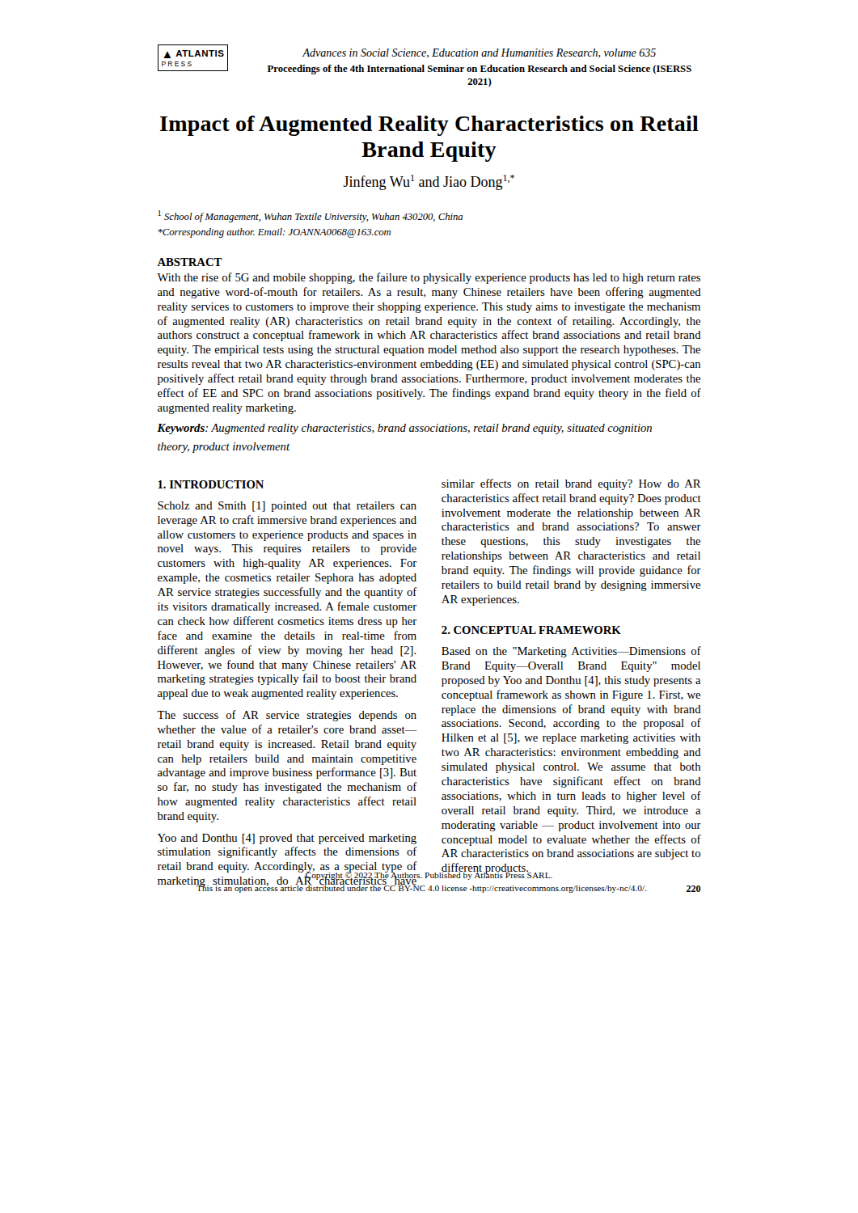▲ ATLANTIS
PRESS
Advances in Social Science, Education and Humanities Research, volume 635
Proceedings of the 4th International Seminar on Education Research and Social Science (ISERSS 2021)
Impact of Augmented Reality Characteristics on Retail Brand Equity
Jinfeng Wu1 and Jiao Dong1,*
1 School of Management, Wuhan Textile University, Wuhan 430200, China
*Corresponding author. Email: JOANNA0068@163.com
ABSTRACT
With the rise of 5G and mobile shopping, the failure to physically experience products has led to high return rates and negative word-of-mouth for retailers. As a result, many Chinese retailers have been offering augmented reality services to customers to improve their shopping experience. This study aims to investigate the mechanism of augmented reality (AR) characteristics on retail brand equity in the context of retailing. Accordingly, the authors construct a conceptual framework in which AR characteristics affect brand associations and retail brand equity. The empirical tests using the structural equation model method also support the research hypotheses. The results reveal that two AR characteristics-environment embedding (EE) and simulated physical control (SPC)-can positively affect retail brand equity through brand associations. Furthermore, product involvement moderates the effect of EE and SPC on brand associations positively. The findings expand brand equity theory in the field of augmented reality marketing.
Keywords: Augmented reality characteristics, brand associations, retail brand equity, situated cognition
theory, product involvement
1. INTRODUCTION
Scholz and Smith [1] pointed out that retailers can leverage AR to craft immersive brand experiences and allow customers to experience products and spaces in novel ways. This requires retailers to provide customers with high-quality AR experiences. For example, the cosmetics retailer Sephora has adopted AR service strategies successfully and the quantity of its visitors dramatically increased. A female customer can check how different cosmetics items dress up her face and examine the details in real-time from different angles of view by moving her head [2]. However, we found that many Chinese retailers' AR marketing strategies typically fail to boost their brand appeal due to weak augmented reality experiences.
The success of AR service strategies depends on whether the value of a retailer's core brand asset—retail brand equity is increased. Retail brand equity can help retailers build and maintain competitive advantage and improve business performance [3]. But so far, no study has investigated the mechanism of how augmented reality characteristics affect retail brand equity.
Yoo and Donthu [4] proved that perceived marketing stimulation significantly affects the dimensions of retail brand equity. Accordingly, as a special type of marketing stimulation, do AR characteristics have similar effects on retail brand equity? How do AR characteristics affect retail brand equity? Does product involvement moderate the relationship between AR characteristics and brand associations? To answer these questions, this study investigates the relationships between AR characteristics and retail brand equity. The findings will provide guidance for retailers to build retail brand by designing immersive AR experiences.
2. CONCEPTUAL FRAMEWORK
Based on the "Marketing Activities—Dimensions of Brand Equity—Overall Brand Equity" model proposed by Yoo and Donthu [4], this study presents a conceptual framework as shown in Figure 1. First, we replace the dimensions of brand equity with brand associations. Second, according to the proposal of Hilken et al [5], we replace marketing activities with two AR characteristics: environment embedding and simulated physical control. We assume that both characteristics have significant effect on brand associations, which in turn leads to higher level of overall retail brand equity. Third, we introduce a moderating variable — product involvement into our conceptual model to evaluate whether the effects of AR characteristics on brand associations are subject to different products.
Copyright © 2022 The Authors. Published by Atlantis Press SARL.
This is an open access article distributed under the CC BY-NC 4.0 license -http://creativecommons.org/licenses/by-nc/4.0/. 220